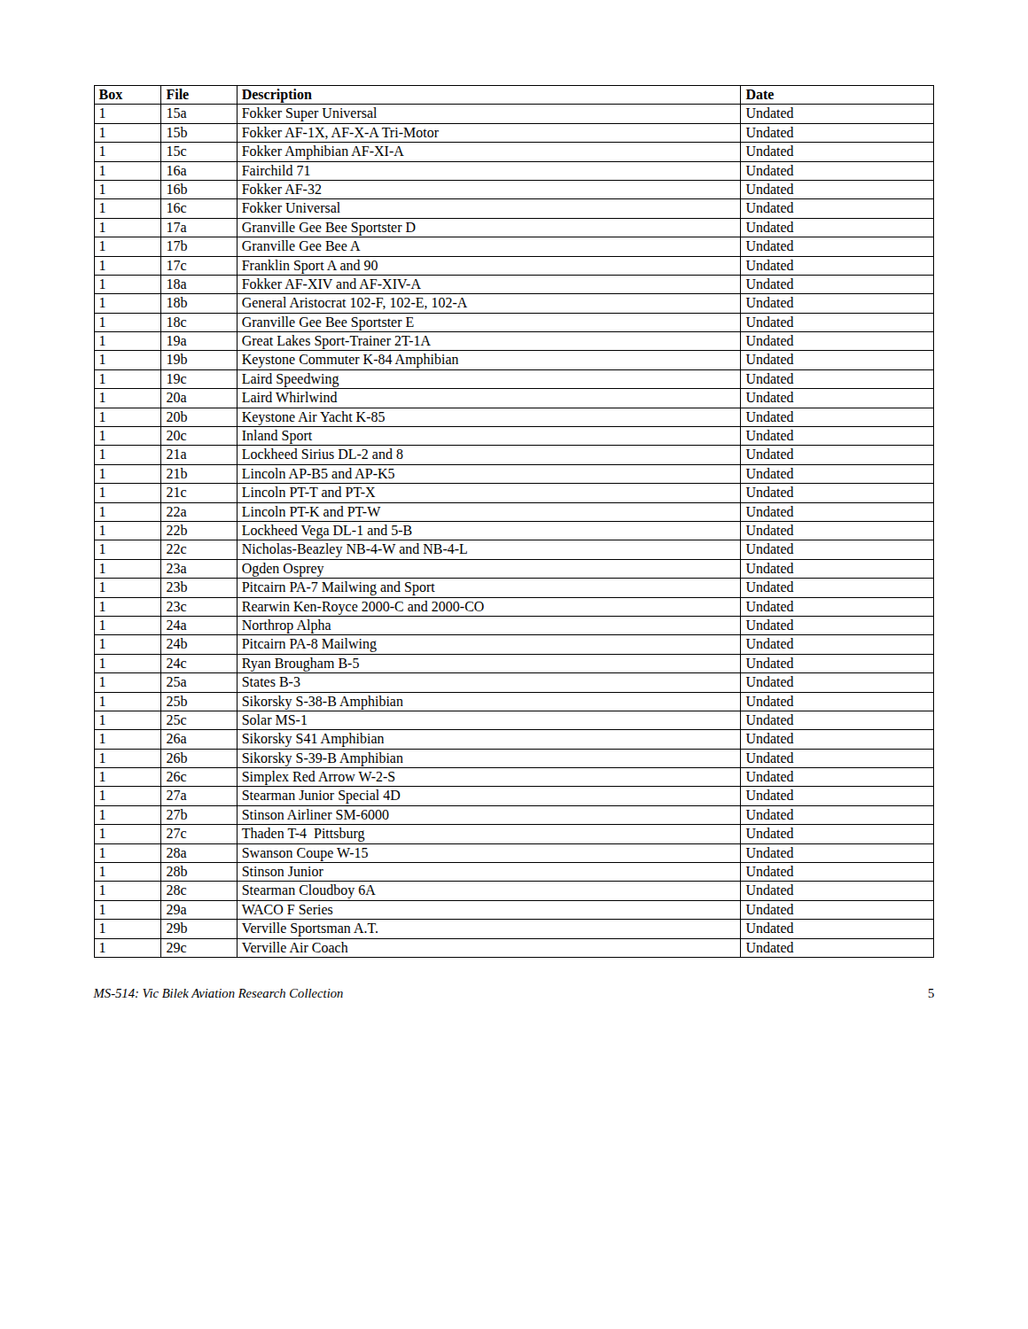| Box | File | Description | Date |
| --- | --- | --- | --- |
| 1 | 15a | Fokker Super Universal | Undated |
| 1 | 15b | Fokker AF-1X, AF-X-A Tri-Motor | Undated |
| 1 | 15c | Fokker Amphibian AF-XI-A | Undated |
| 1 | 16a | Fairchild 71 | Undated |
| 1 | 16b | Fokker AF-32 | Undated |
| 1 | 16c | Fokker Universal | Undated |
| 1 | 17a | Granville Gee Bee Sportster D | Undated |
| 1 | 17b | Granville Gee Bee A | Undated |
| 1 | 17c | Franklin Sport A and 90 | Undated |
| 1 | 18a | Fokker AF-XIV and AF-XIV-A | Undated |
| 1 | 18b | General Aristocrat 102-F, 102-E, 102-A | Undated |
| 1 | 18c | Granville Gee Bee Sportster E | Undated |
| 1 | 19a | Great Lakes Sport-Trainer 2T-1A | Undated |
| 1 | 19b | Keystone Commuter K-84 Amphibian | Undated |
| 1 | 19c | Laird Speedwing | Undated |
| 1 | 20a | Laird Whirlwind | Undated |
| 1 | 20b | Keystone Air Yacht K-85 | Undated |
| 1 | 20c | Inland Sport | Undated |
| 1 | 21a | Lockheed Sirius DL-2 and 8 | Undated |
| 1 | 21b | Lincoln AP-B5 and AP-K5 | Undated |
| 1 | 21c | Lincoln PT-T and PT-X | Undated |
| 1 | 22a | Lincoln PT-K and PT-W | Undated |
| 1 | 22b | Lockheed Vega DL-1 and 5-B | Undated |
| 1 | 22c | Nicholas-Beazley NB-4-W and NB-4-L | Undated |
| 1 | 23a | Ogden Osprey | Undated |
| 1 | 23b | Pitcairn PA-7 Mailwing and Sport | Undated |
| 1 | 23c | Rearwin Ken-Royce 2000-C and 2000-CO | Undated |
| 1 | 24a | Northrop Alpha | Undated |
| 1 | 24b | Pitcairn PA-8 Mailwing | Undated |
| 1 | 24c | Ryan Brougham B-5 | Undated |
| 1 | 25a | States B-3 | Undated |
| 1 | 25b | Sikorsky S-38-B Amphibian | Undated |
| 1 | 25c | Solar MS-1 | Undated |
| 1 | 26a | Sikorsky S41 Amphibian | Undated |
| 1 | 26b | Sikorsky S-39-B Amphibian | Undated |
| 1 | 26c | Simplex Red Arrow W-2-S | Undated |
| 1 | 27a | Stearman Junior Special 4D | Undated |
| 1 | 27b | Stinson Airliner SM-6000 | Undated |
| 1 | 27c | Thaden T-4 Pittsburg | Undated |
| 1 | 28a | Swanson Coupe W-15 | Undated |
| 1 | 28b | Stinson Junior | Undated |
| 1 | 28c | Stearman Cloudboy 6A | Undated |
| 1 | 29a | WACO F Series | Undated |
| 1 | 29b | Verville Sportsman A.T. | Undated |
| 1 | 29c | Verville Air Coach | Undated |
MS-514: Vic Bilek Aviation Research Collection 5